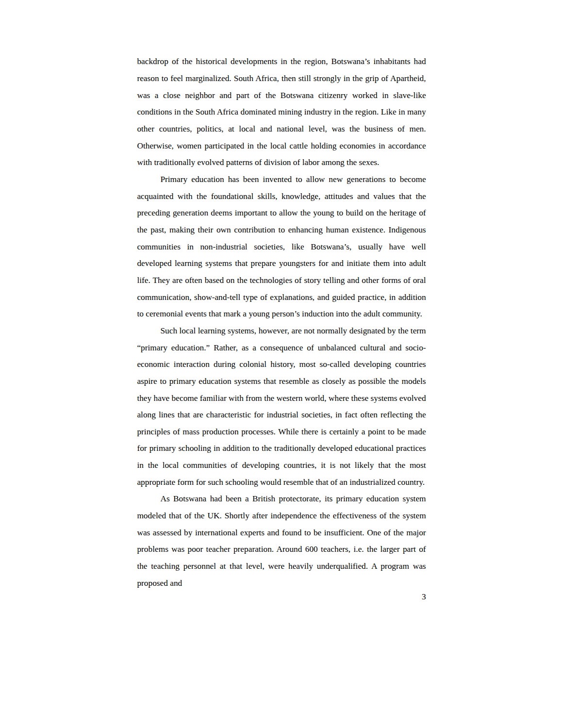backdrop of the historical developments in the region, Botswana’s inhabitants had reason to feel marginalized. South Africa, then still strongly in the grip of Apartheid, was a close neighbor and part of the Botswana citizenry worked in slave-like conditions in the South Africa dominated mining industry in the region. Like in many other countries, politics, at local and national level, was the business of men. Otherwise, women participated in the local cattle holding economies in accordance with traditionally evolved patterns of division of labor among the sexes.
Primary education has been invented to allow new generations to become acquainted with the foundational skills, knowledge, attitudes and values that the preceding generation deems important to allow the young to build on the heritage of the past, making their own contribution to enhancing human existence. Indigenous communities in non-industrial societies, like Botswana’s, usually have well developed learning systems that prepare youngsters for and initiate them into adult life. They are often based on the technologies of story telling and other forms of oral communication, show-and-tell type of explanations, and guided practice, in addition to ceremonial events that mark a young person’s induction into the adult community.
Such local learning systems, however, are not normally designated by the term “primary education.” Rather, as a consequence of unbalanced cultural and socio-economic interaction during colonial history, most so-called developing countries aspire to primary education systems that resemble as closely as possible the models they have become familiar with from the western world, where these systems evolved along lines that are characteristic for industrial societies, in fact often reflecting the principles of mass production processes. While there is certainly a point to be made for primary schooling in addition to the traditionally developed educational practices in the local communities of developing countries, it is not likely that the most appropriate form for such schooling would resemble that of an industrialized country.
As Botswana had been a British protectorate, its primary education system modeled that of the UK. Shortly after independence the effectiveness of the system was assessed by international experts and found to be insufficient. One of the major problems was poor teacher preparation. Around 600 teachers, i.e. the larger part of the teaching personnel at that level, were heavily underqualified. A program was proposed and
3